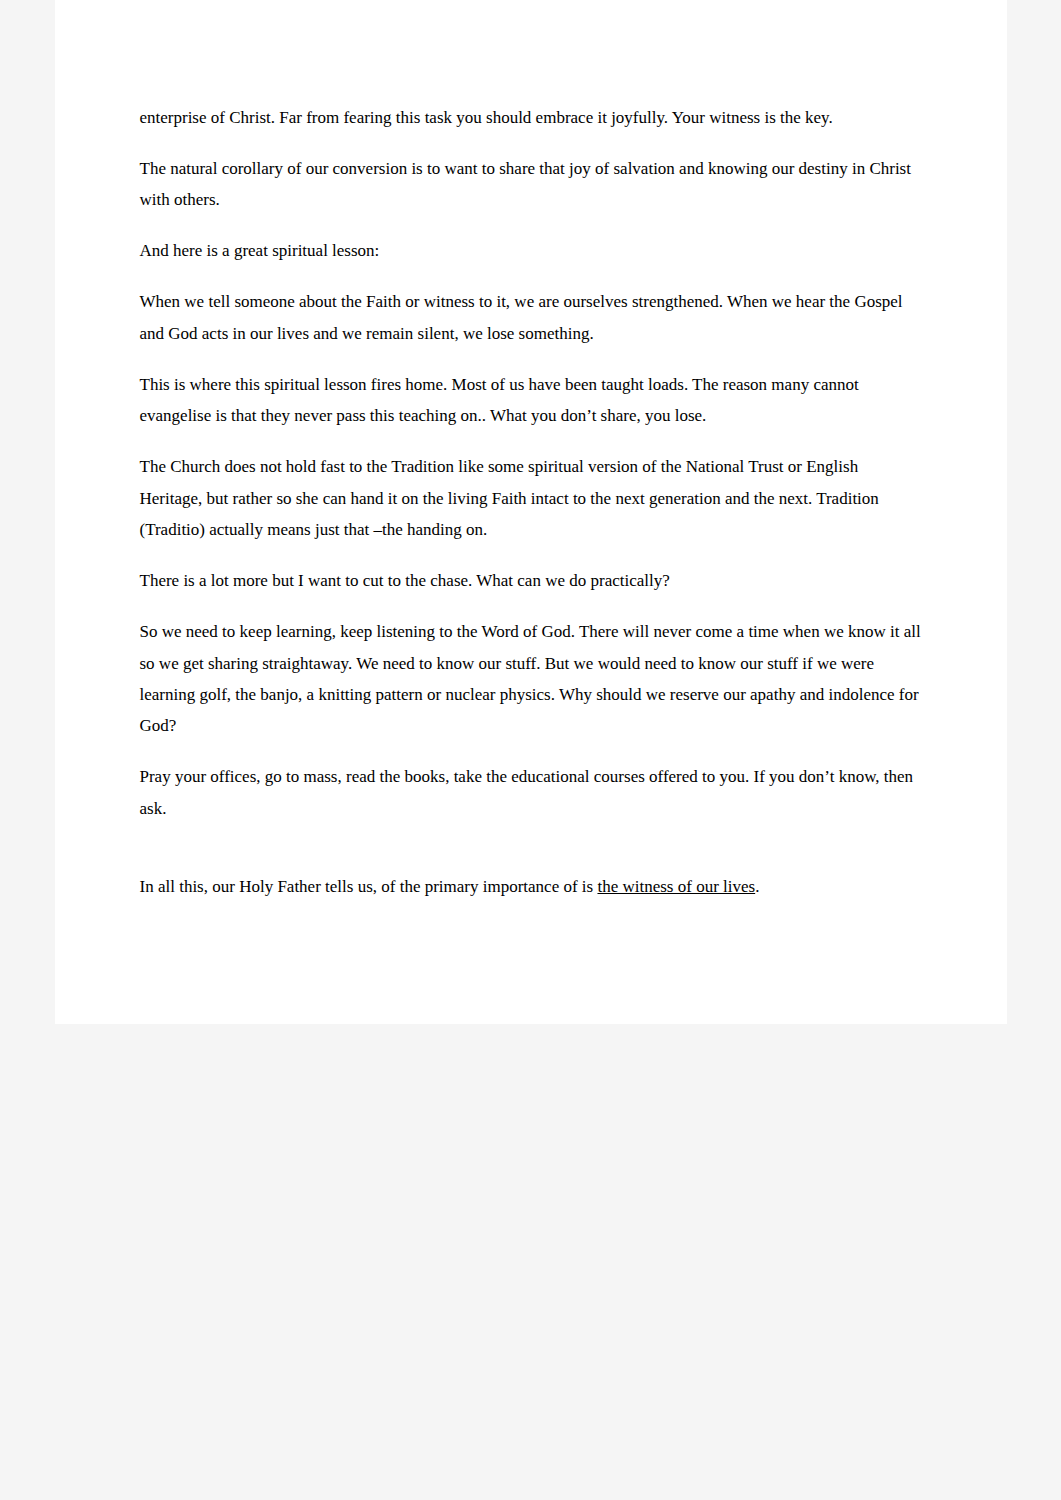enterprise of Christ. Far from fearing this task you should embrace it joyfully. Your witness is the key.
The natural corollary of our conversion is to want to share that joy of salvation and knowing our destiny in Christ with others.
And here is a great spiritual lesson:
When we tell someone about the Faith or witness to it, we are ourselves strengthened. When we hear the Gospel and God acts in our lives and we remain silent, we lose something.
This is where this spiritual lesson fires home. Most of us have been taught loads. The reason many cannot evangelise is that they never pass this teaching on.. What you don’t share, you lose.
The Church does not hold fast to the Tradition like some spiritual version of the National Trust or English Heritage, but rather so she can hand it on the living Faith intact to the next generation and the next. Tradition (Traditio) actually means just that –the handing on.
There is a lot more but I want to cut to the chase. What can we do practically?
So we need to keep learning, keep listening to the Word of God. There will never come a time when we know it all so we get sharing straightaway. We need to know our stuff. But we would need to know our stuff if we were learning golf, the banjo, a knitting pattern or nuclear physics. Why should we reserve our apathy and indolence for God?
Pray your offices, go to mass, read the books, take the educational courses offered to you. If you don’t know, then ask.
In all this, our Holy Father tells us, of the primary importance of is the witness of our lives.